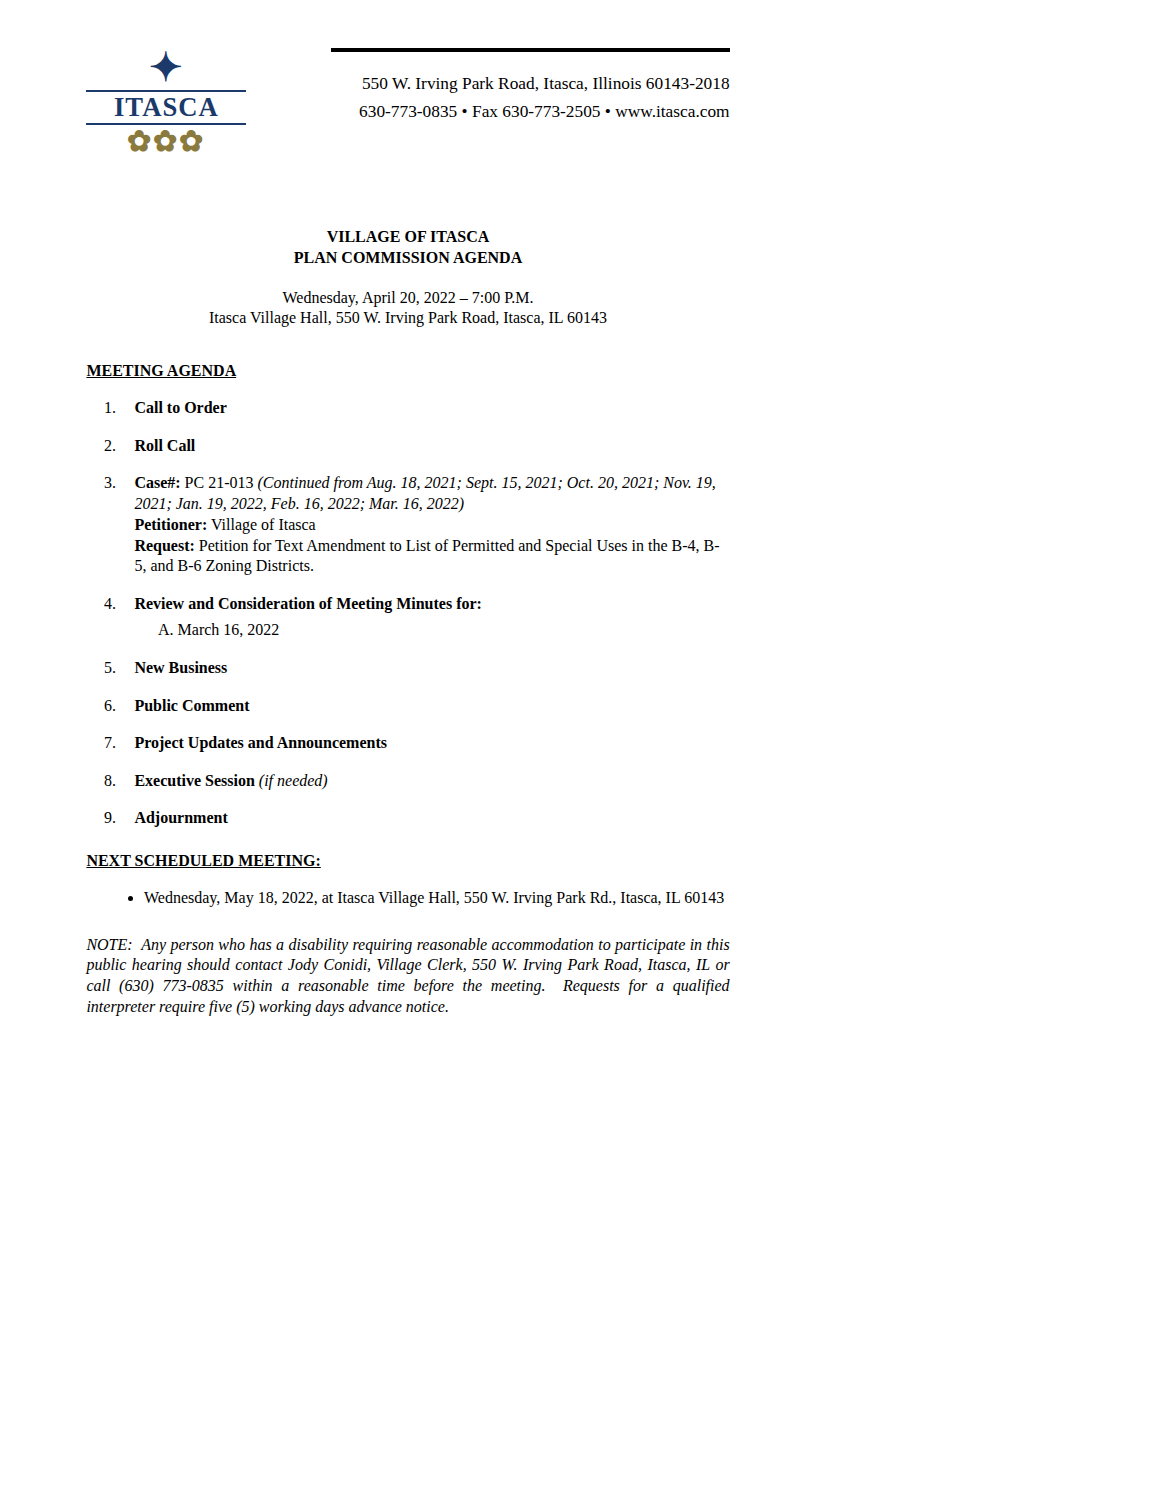✦ ITASCA ✿✿✿
550 W. Irving Park Road, Itasca, Illinois 60143-2018
630-773-0835 • Fax 630-773-2505 • www.itasca.com
VILLAGE OF ITASCA
PLAN COMMISSION AGENDA
Wednesday, April 20, 2022 – 7:00 P.M.
Itasca Village Hall, 550 W. Irving Park Road, Itasca, IL 60143
MEETING AGENDA
Call to Order
Roll Call
Case#: PC 21-013 (Continued from Aug. 18, 2021; Sept. 15, 2021; Oct. 20, 2021; Nov. 19, 2021; Jan. 19, 2022, Feb. 16, 2022; Mar. 16, 2022)
Petitioner: Village of Itasca
Request: Petition for Text Amendment to List of Permitted and Special Uses in the B-4, B-5, and B-6 Zoning Districts.
Review and Consideration of Meeting Minutes for:
March 16, 2022
New Business
Public Comment
Project Updates and Announcements
Executive Session (if needed)
Adjournment
NEXT SCHEDULED MEETING:
Wednesday, May 18, 2022, at Itasca Village Hall, 550 W. Irving Park Rd., Itasca, IL 60143
NOTE: Any person who has a disability requiring reasonable accommodation to participate in this public hearing should contact Jody Conidi, Village Clerk, 550 W. Irving Park Road, Itasca, IL or call (630) 773-0835 within a reasonable time before the meeting. Requests for a qualified interpreter require five (5) working days advance notice.